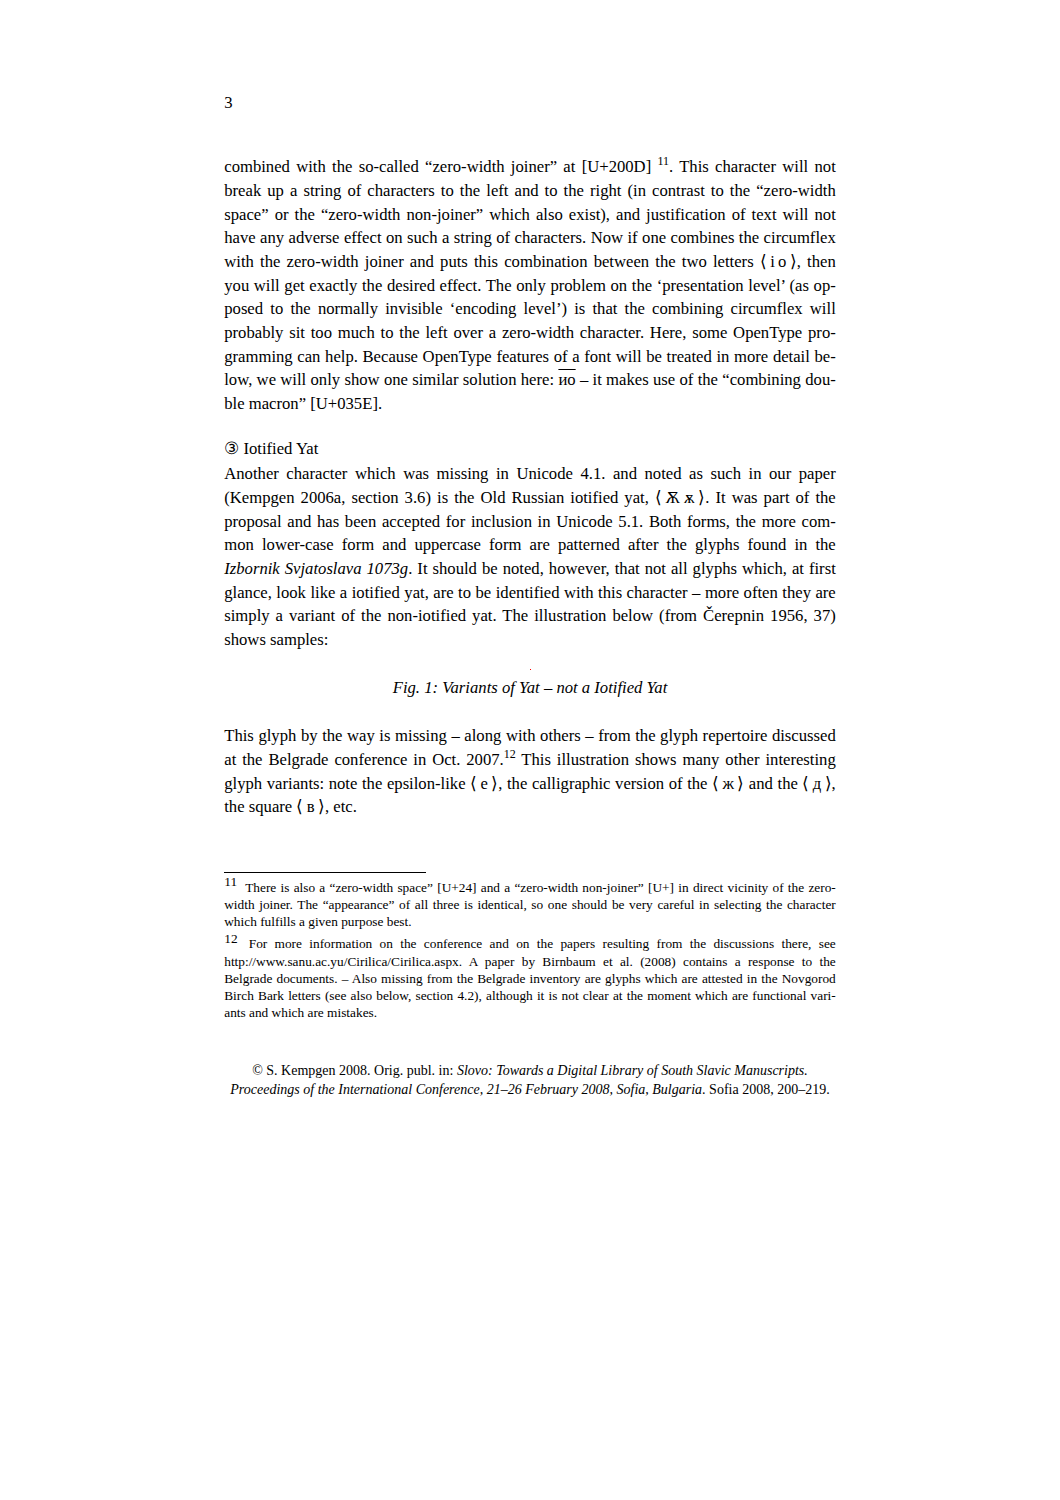3
combined with the so-called “zero-width joiner” at [U+200D] 11. This character will not break up a string of characters to the left and to the right (in contrast to the “zero-width space” or the “zero-width non-joiner” which also exist), and justification of text will not have any adverse effect on such a string of characters. Now if one combines the circumflex with the zero-width joiner and puts this combination between the two letters ⟨ i o ⟩, then you will get exactly the desired effect. The only problem on the ‘presentation level’ (as opposed to the normally invisible ‘encoding level’) is that the combining circumflex will probably sit too much to the left over a zero-width character. Here, some OpenType programming can help. Because OpenType features of a font will be treated in more detail below, we will only show one similar solution here: ио – it makes use of the “combining double macron” [U+035E].
③ Iotified Yat
Another character which was missing in Unicode 4.1. and noted as such in our paper (Kempgen 2006a, section 3.6) is the Old Russian iotified yat, ⟨ Ѫ ѫ ⟩. It was part of the proposal and has been accepted for inclusion in Unicode 5.1. Both forms, the more common lower-case form and uppercase form are patterned after the glyphs found in the Izbornik Svjatoslava 1073g. It should be noted, however, that not all glyphs which, at first glance, look like a iotified yat, are to be identified with this character – more often they are simply a variant of the non-iotified yat. The illustration below (from Čerepnin 1956, 37) shows samples:
Fig. 1: Variants of Yat – not a Iotified Yat
This glyph by the way is missing – along with others – from the glyph repertoire discussed at the Belgrade conference in Oct. 2007.12 This illustration shows many other interesting glyph variants: note the epsilon-like ⟨ е ⟩, the calligraphic version of the ⟨ ж ⟩ and the ⟨ д ⟩, the square ⟨ в ⟩, etc.
11 There is also a “zero-width space” [U+24] and a “zero-width non-joiner” [U+] in direct vicinity of the zero-width joiner. The “appearance” of all three is identical, so one should be very careful in selecting the character which fulfills a given purpose best.
12 For more information on the conference and on the papers resulting from the discussions there, see http://www.sanu.ac.yu/Cirilica/Cirilica.aspx. A paper by Birnbaum et al. (2008) contains a response to the Belgrade documents. – Also missing from the Belgrade inventory are glyphs which are attested in the Novgorod Birch Bark letters (see also below, section 4.2), although it is not clear at the moment which are functional variants and which are mistakes.
© S. Kempgen 2008. Orig. publ. in: Slovo: Towards a Digital Library of South Slavic Manuscripts.
Proceedings of the International Conference, 21–26 February 2008, Sofia, Bulgaria. Sofia 2008, 200–219.